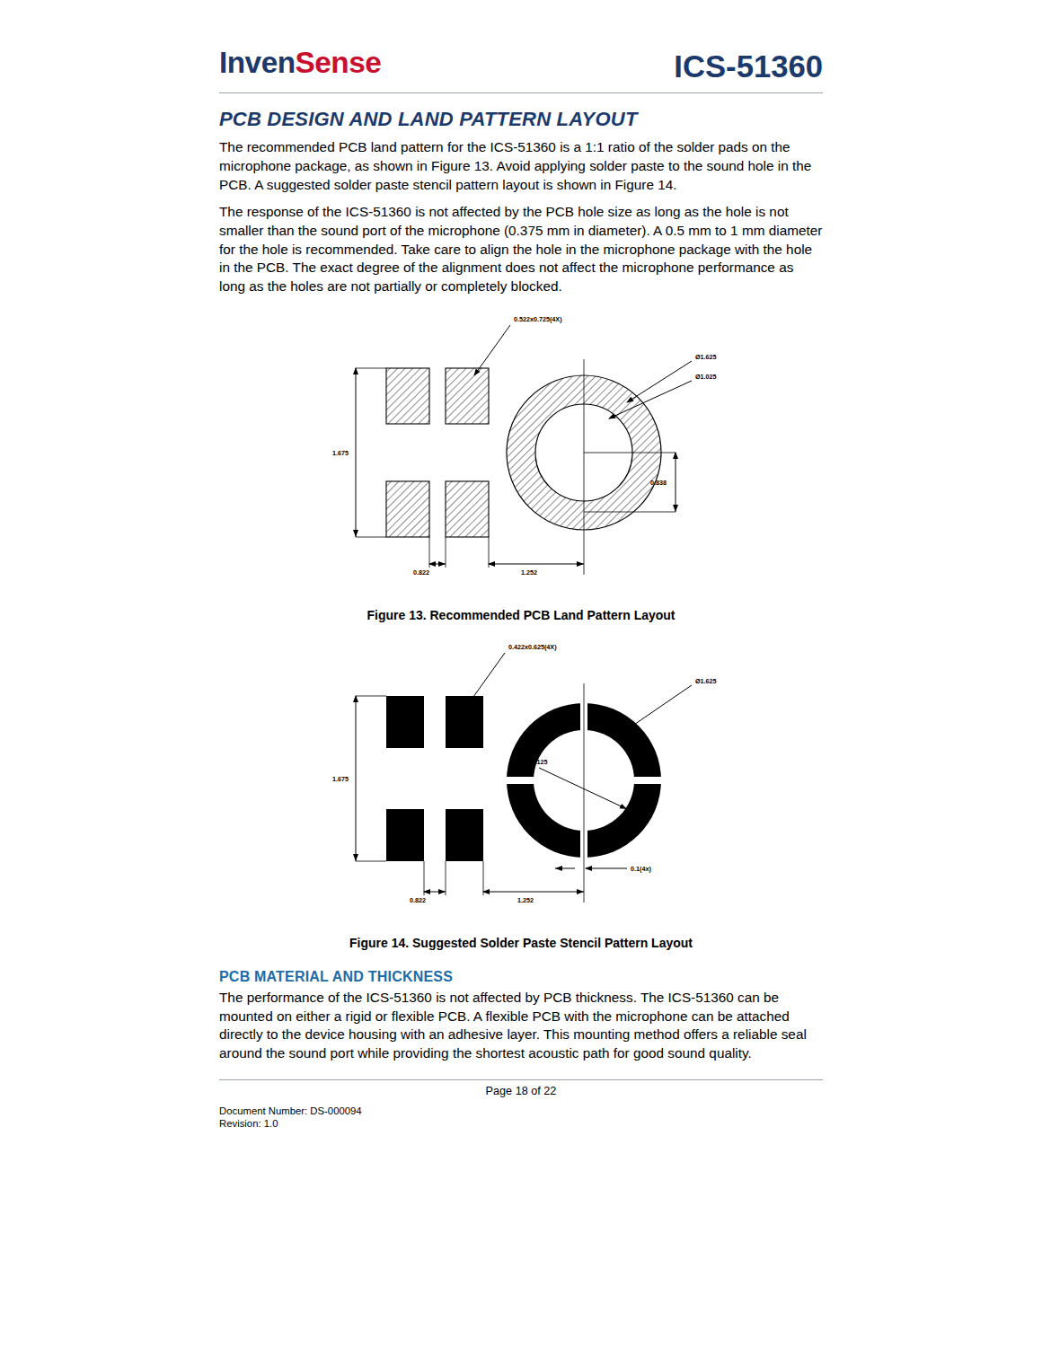Inven Sense
ICS-51360
PCB DESIGN AND LAND PATTERN LAYOUT
The recommended PCB land pattern for the ICS-51360 is a 1:1 ratio of the solder pads on the microphone package, as shown in Figure 13. Avoid applying solder paste to the sound hole in the PCB. A suggested solder paste stencil pattern layout is shown in Figure 14.
The response of the ICS-51360 is not affected by the PCB hole size as long as the hole is not smaller than the sound port of the microphone (0.375 mm in diameter). A 0.5 mm to 1 mm diameter for the hole is recommended. Take care to align the hole in the microphone package with the hole in the PCB. The exact degree of the alignment does not affect the microphone performance as long as the holes are not partially or completely blocked.
0.522x0.725(4X) Ø1.625 Ø1.025 1.675 0.838 0.822 1.252
Figure 13. Recommended PCB Land Pattern Layout
0.422x0.625(4X) Ø1.625 Ø1.125 0.1(4x) 1.675 0.822 1.252
Figure 14. Suggested Solder Paste Stencil Pattern Layout
PCB MATERIAL AND THICKNESS
The performance of the ICS-51360 is not affected by PCB thickness. The ICS-51360 can be mounted on either a rigid or flexible PCB. A flexible PCB with the microphone can be attached directly to the device housing with an adhesive layer. This mounting method offers a reliable seal around the sound port while providing the shortest acoustic path for good sound quality.
Page 18 of 22
Document Number: DS-000094
Revision: 1.0